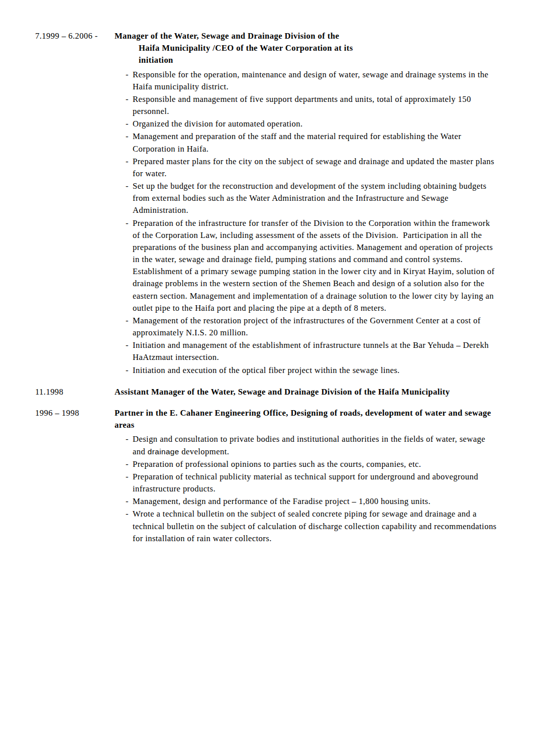7.1999 – 6.2006 -
Manager of the Water, Sewage and Drainage Division of the Haifa Municipality /CEO of the Water Corporation at its initiation
Responsible for the operation, maintenance and design of water, sewage and drainage systems in the Haifa municipality district.
Responsible and management of five support departments and units, total of approximately 150 personnel.
Organized the division for automated operation.
Management and preparation of the staff and the material required for establishing the Water Corporation in Haifa.
Prepared master plans for the city on the subject of sewage and drainage and updated the master plans for water.
Set up the budget for the reconstruction and development of the system including obtaining budgets from external bodies such as the Water Administration and the Infrastructure and Sewage Administration.
Preparation of the infrastructure for transfer of the Division to the Corporation within the framework of the Corporation Law, including assessment of the assets of the Division. Participation in all the preparations of the business plan and accompanying activities. Management and operation of projects in the water, sewage and drainage field, pumping stations and command and control systems. Establishment of a primary sewage pumping station in the lower city and in Kiryat Hayim, solution of drainage problems in the western section of the Shemen Beach and design of a solution also for the eastern section. Management and implementation of a drainage solution to the lower city by laying an outlet pipe to the Haifa port and placing the pipe at a depth of 8 meters.
Management of the restoration project of the infrastructures of the Government Center at a cost of approximately N.I.S. 20 million.
Initiation and management of the establishment of infrastructure tunnels at the Bar Yehuda – Derekh HaAtzmaut intersection.
Initiation and execution of the optical fiber project within the sewage lines.
11.1998
Assistant Manager of the Water, Sewage and Drainage Division of the Haifa Municipality
1996 – 1998
Partner in the E. Cahaner Engineering Office, Designing of roads, development of water and sewage areas
Design and consultation to private bodies and institutional authorities in the fields of water, sewage and drainage development.
Preparation of professional opinions to parties such as the courts, companies, etc.
Preparation of technical publicity material as technical support for underground and aboveground infrastructure products.
Management, design and performance of the Faradise project – 1,800 housing units.
Wrote a technical bulletin on the subject of sealed concrete piping for sewage and drainage and a technical bulletin on the subject of calculation of discharge collection capability and recommendations for installation of rain water collectors.